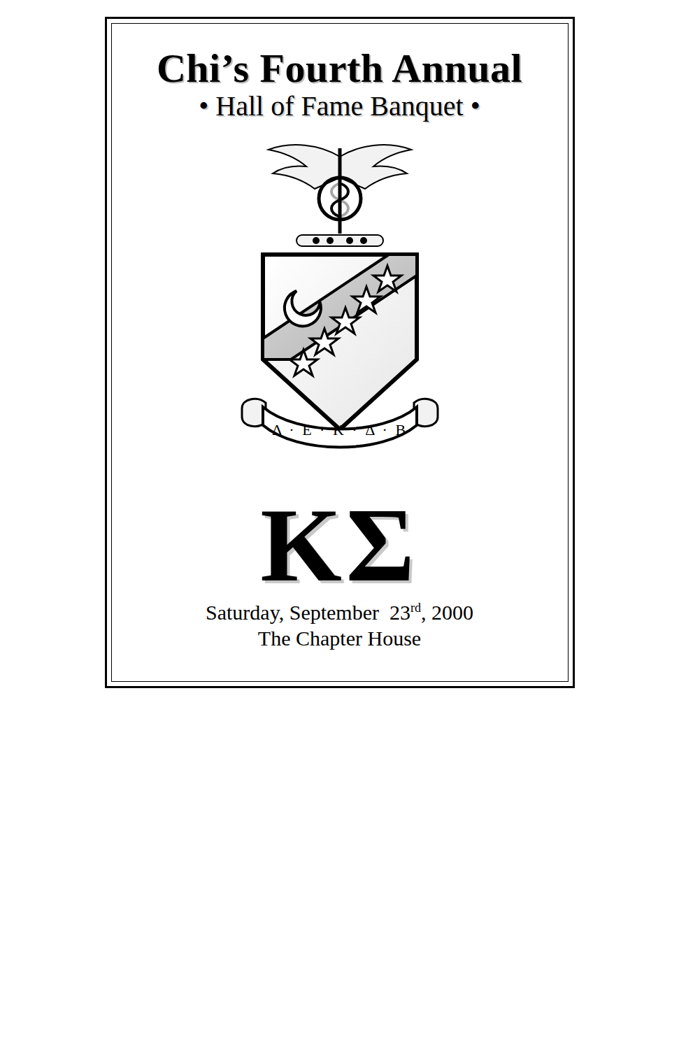Chi’s Fourth Annual
• Hall of Fame Banquet •
Δ · E · K · Δ · B
ΚΣ
Saturday, September 23rd, 2000
The Chapter House